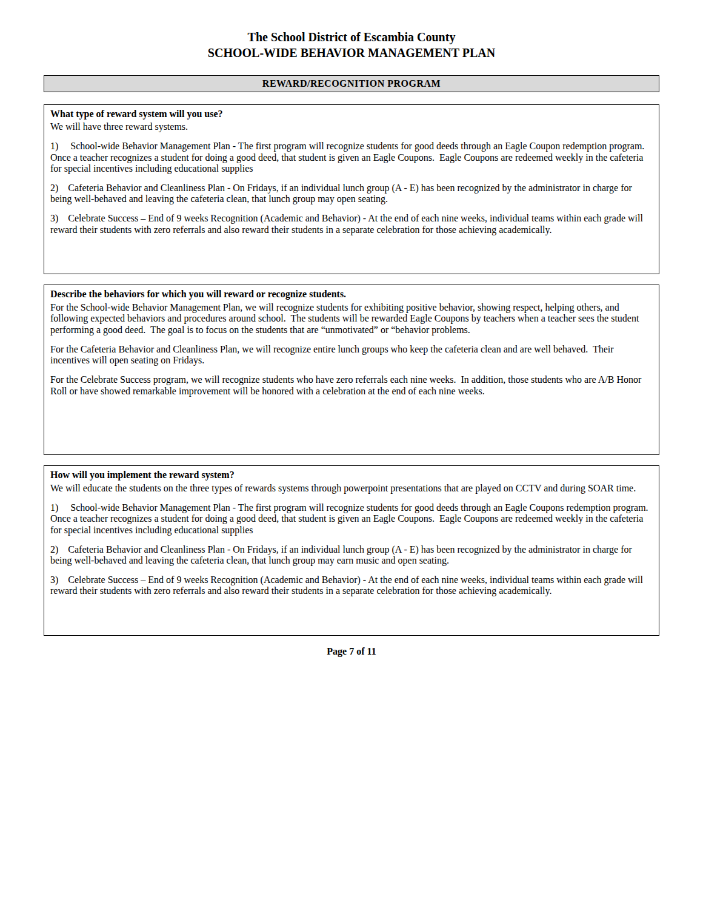The School District of Escambia County
SCHOOL-WIDE BEHAVIOR MANAGEMENT PLAN
REWARD/RECOGNITION PROGRAM
What type of reward system will you use?
We will have three reward systems.
1) School-wide Behavior Management Plan - The first program will recognize students for good deeds through an Eagle Coupon redemption program. Once a teacher recognizes a student for doing a good deed, that student is given an Eagle Coupons. Eagle Coupons are redeemed weekly in the cafeteria for special incentives including educational supplies
2) Cafeteria Behavior and Cleanliness Plan - On Fridays, if an individual lunch group (A - E) has been recognized by the administrator in charge for being well-behaved and leaving the cafeteria clean, that lunch group may open seating.
3) Celebrate Success – End of 9 weeks Recognition (Academic and Behavior) - At the end of each nine weeks, individual teams within each grade will reward their students with zero referrals and also reward their students in a separate celebration for those achieving academically.
Describe the behaviors for which you will reward or recognize students.
For the School-wide Behavior Management Plan, we will recognize students for exhibiting positive behavior, showing respect, helping others, and following expected behaviors and procedures around school. The students will be rewarded Eagle Coupons by teachers when a teacher sees the student performing a good deed. The goal is to focus on the students that are “unmotivated” or “behavior problems.
For the Cafeteria Behavior and Cleanliness Plan, we will recognize entire lunch groups who keep the cafeteria clean and are well behaved. Their incentives will open seating on Fridays.
For the Celebrate Success program, we will recognize students who have zero referrals each nine weeks. In addition, those students who are A/B Honor Roll or have showed remarkable improvement will be honored with a celebration at the end of each nine weeks.
How will you implement the reward system?
We will educate the students on the three types of rewards systems through powerpoint presentations that are played on CCTV and during SOAR time.
1) School-wide Behavior Management Plan - The first program will recognize students for good deeds through an Eagle Coupons redemption program. Once a teacher recognizes a student for doing a good deed, that student is given an Eagle Coupons. Eagle Coupons are redeemed weekly in the cafeteria for special incentives including educational supplies
2) Cafeteria Behavior and Cleanliness Plan - On Fridays, if an individual lunch group (A - E) has been recognized by the administrator in charge for being well-behaved and leaving the cafeteria clean, that lunch group may earn music and open seating.
3) Celebrate Success – End of 9 weeks Recognition (Academic and Behavior) - At the end of each nine weeks, individual teams within each grade will reward their students with zero referrals and also reward their students in a separate celebration for those achieving academically.
Page 7 of 11